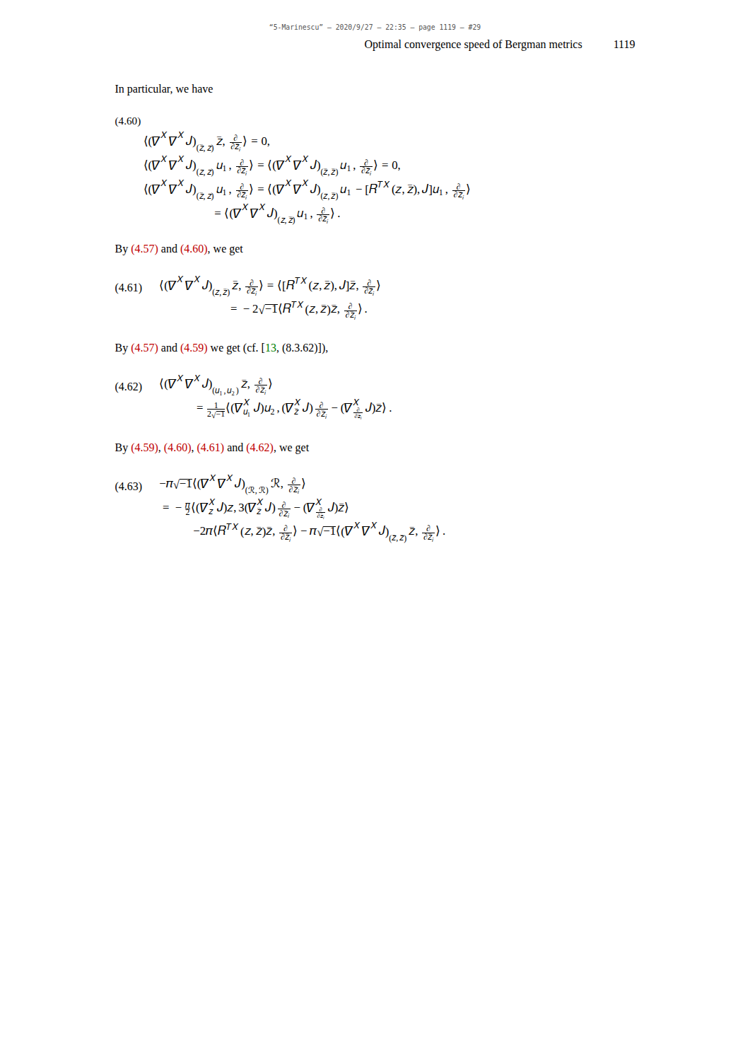“5-Marinescu” — 2020/9/27 — 22:35 — page 1119 — #29
Optimal convergence speed of Bergman metrics 1119
In particular, we have
(4.60)
⟨ (∇X∇XJ) (z¯,z) z¯ , ∂∂z¯i ⟩ = 0 , ⟨ (∇X∇XJ) (z,z) u1 , ∂∂z¯i ⟩ = ⟨ (∇X∇XJ) (z¯,z¯) u1 , ∂∂z¯i ⟩ = 0 , ⟨ (∇X∇XJ) (z¯,z) u1 , ∂∂z¯i ⟩ = ⟨ (∇X∇XJ) (z,z¯) u1 − [RTX(z,z¯),J] u1 , ∂∂z¯i ⟩ = ⟨ (∇X∇XJ) (z,z¯) u1 , ∂∂z¯i ⟩ .
By (4.57) and (4.60), we get
(4.61) ⟨ (∇X∇XJ) (z,z¯) z¯ , ∂∂z¯i ⟩ = ⟨ [RTX(z,z¯),J] z¯ , ∂∂z¯i ⟩ = −2−1 ⟨ RTX(z,z¯) z¯ , ∂∂z¯i ⟩ .
By (4.57) and (4.59) we get (cf. [13, (8.3.62)]),
(4.62) ⟨ (∇X∇XJ) (u1,u2) z¯ , ∂∂z¯i ⟩ = 12−1 ⟨ (∇u1XJ) u2 , (∇z¯XJ) ∂∂z¯i − (∇∂∂z¯iXJ) z¯ ⟩ .
By (4.59), (4.60), (4.61) and (4.62), we get
(4.63) −π−1 ⟨ (∇X∇XJ) (ℛ,ℛ) ℛ , ∂∂z¯i ⟩ = −π2 ⟨ (∇zXJ) z , 3 (∇z¯XJ) ∂∂z¯i − (∇∂∂z¯iXJ) z¯ ⟩ −2π ⟨ RTX(z,z¯) z¯ , ∂∂z¯i ⟩ − π−1 ⟨ (∇X∇XJ) (z¯,z¯) z¯ , ∂∂z¯i ⟩ .